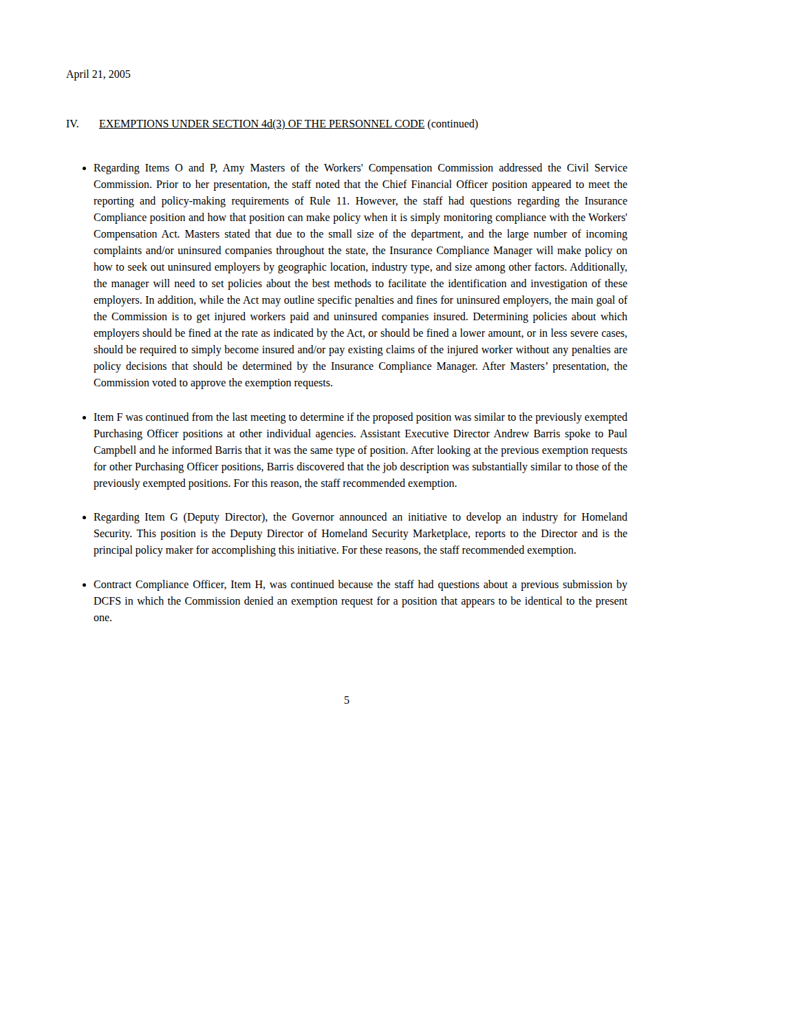April 21, 2005
IV. EXEMPTIONS UNDER SECTION 4d(3) OF THE PERSONNEL CODE (continued)
Regarding Items O and P, Amy Masters of the Workers' Compensation Commission addressed the Civil Service Commission. Prior to her presentation, the staff noted that the Chief Financial Officer position appeared to meet the reporting and policy-making requirements of Rule 11. However, the staff had questions regarding the Insurance Compliance position and how that position can make policy when it is simply monitoring compliance with the Workers' Compensation Act. Masters stated that due to the small size of the department, and the large number of incoming complaints and/or uninsured companies throughout the state, the Insurance Compliance Manager will make policy on how to seek out uninsured employers by geographic location, industry type, and size among other factors. Additionally, the manager will need to set policies about the best methods to facilitate the identification and investigation of these employers. In addition, while the Act may outline specific penalties and fines for uninsured employers, the main goal of the Commission is to get injured workers paid and uninsured companies insured. Determining policies about which employers should be fined at the rate as indicated by the Act, or should be fined a lower amount, or in less severe cases, should be required to simply become insured and/or pay existing claims of the injured worker without any penalties are policy decisions that should be determined by the Insurance Compliance Manager. After Masters’ presentation, the Commission voted to approve the exemption requests.
Item F was continued from the last meeting to determine if the proposed position was similar to the previously exempted Purchasing Officer positions at other individual agencies. Assistant Executive Director Andrew Barris spoke to Paul Campbell and he informed Barris that it was the same type of position. After looking at the previous exemption requests for other Purchasing Officer positions, Barris discovered that the job description was substantially similar to those of the previously exempted positions. For this reason, the staff recommended exemption.
Regarding Item G (Deputy Director), the Governor announced an initiative to develop an industry for Homeland Security. This position is the Deputy Director of Homeland Security Marketplace, reports to the Director and is the principal policy maker for accomplishing this initiative. For these reasons, the staff recommended exemption.
Contract Compliance Officer, Item H, was continued because the staff had questions about a previous submission by DCFS in which the Commission denied an exemption request for a position that appears to be identical to the present one.
5